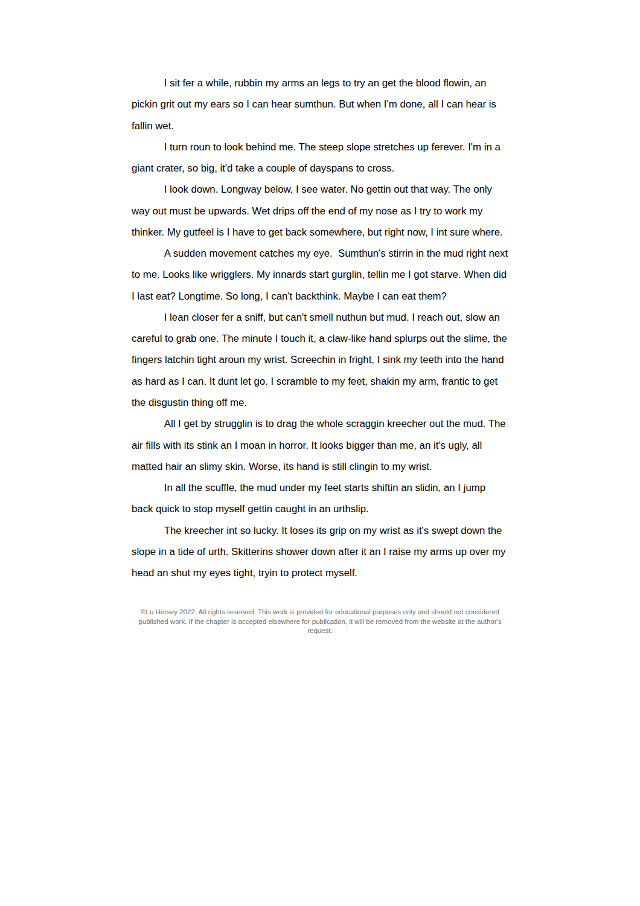I sit fer a while, rubbin my arms an legs to try an get the blood flowin, an pickin grit out my ears so I can hear sumthun. But when I'm done, all I can hear is fallin wet.
I turn roun to look behind me. The steep slope stretches up ferever. I'm in a giant crater, so big, it'd take a couple of dayspans to cross.
I look down. Longway below, I see water. No gettin out that way. The only way out must be upwards. Wet drips off the end of my nose as I try to work my thinker. My gutfeel is I have to get back somewhere, but right now, I int sure where.
A sudden movement catches my eye. Sumthun's stirrin in the mud right next to me. Looks like wrigglers. My innards start gurglin, tellin me I got starve. When did I last eat? Longtime. So long, I can't backthink. Maybe I can eat them?
I lean closer fer a sniff, but can't smell nuthun but mud. I reach out, slow an careful to grab one. The minute I touch it, a claw-like hand splurps out the slime, the fingers latchin tight aroun my wrist. Screechin in fright, I sink my teeth into the hand as hard as I can. It dunt let go. I scramble to my feet, shakin my arm, frantic to get the disgustin thing off me.
All I get by strugglin is to drag the whole scraggin kreecher out the mud. The air fills with its stink an I moan in horror. It looks bigger than me, an it's ugly, all matted hair an slimy skin. Worse, its hand is still clingin to my wrist.
In all the scuffle, the mud under my feet starts shiftin an slidin, an I jump back quick to stop myself gettin caught in an urthslip.
The kreecher int so lucky. It loses its grip on my wrist as it's swept down the slope in a tide of urth. Skitterins shower down after it an I raise my arms up over my head an shut my eyes tight, tryin to protect myself.
©Lu Hersey 2022. All rights reserved. This work is provided for educational purposes only and should not considered published work. If the chapter is accepted elsewhere for publication, it will be removed from the website at the author's request.